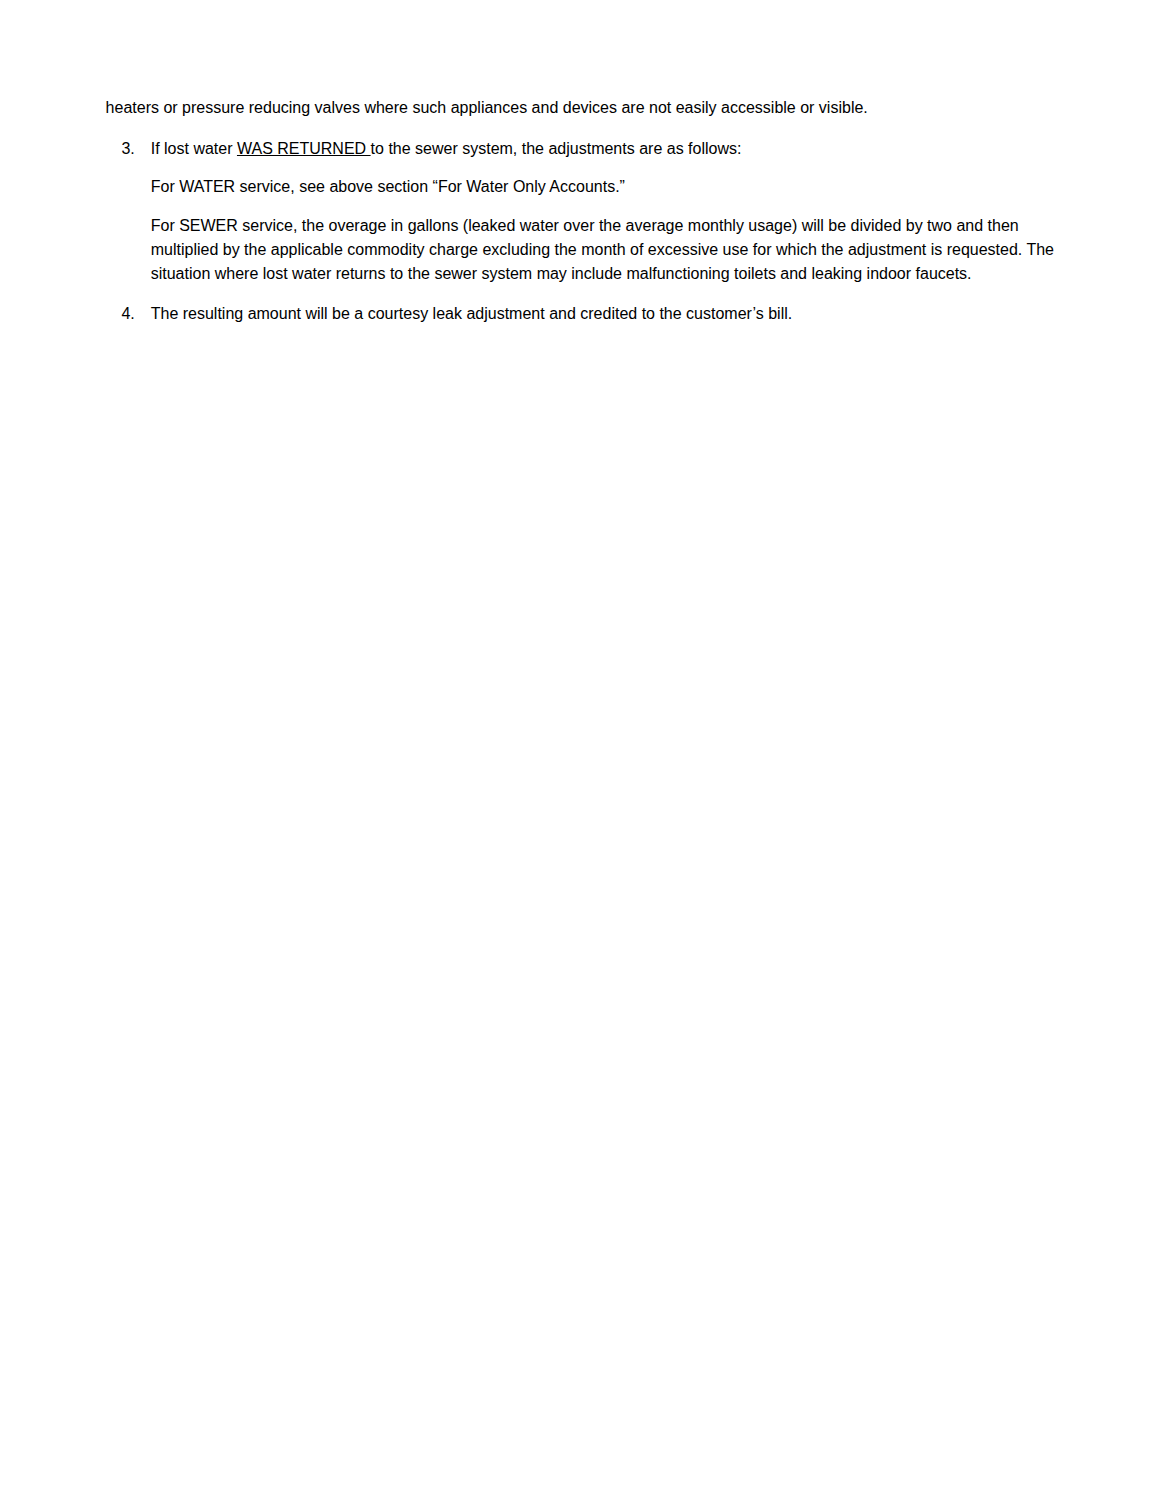heaters or pressure reducing valves where such appliances and devices are not easily accessible or visible.
If lost water WAS RETURNED to the sewer system, the adjustments are as follows:
For WATER service, see above section “For Water Only Accounts.”
For SEWER service, the overage in gallons (leaked water over the average monthly usage) will be divided by two and then multiplied by the applicable commodity charge excluding the month of excessive use for which the adjustment is requested. The situation where lost water returns to the sewer system may include malfunctioning toilets and leaking indoor faucets.
The resulting amount will be a courtesy leak adjustment and credited to the customer’s bill.